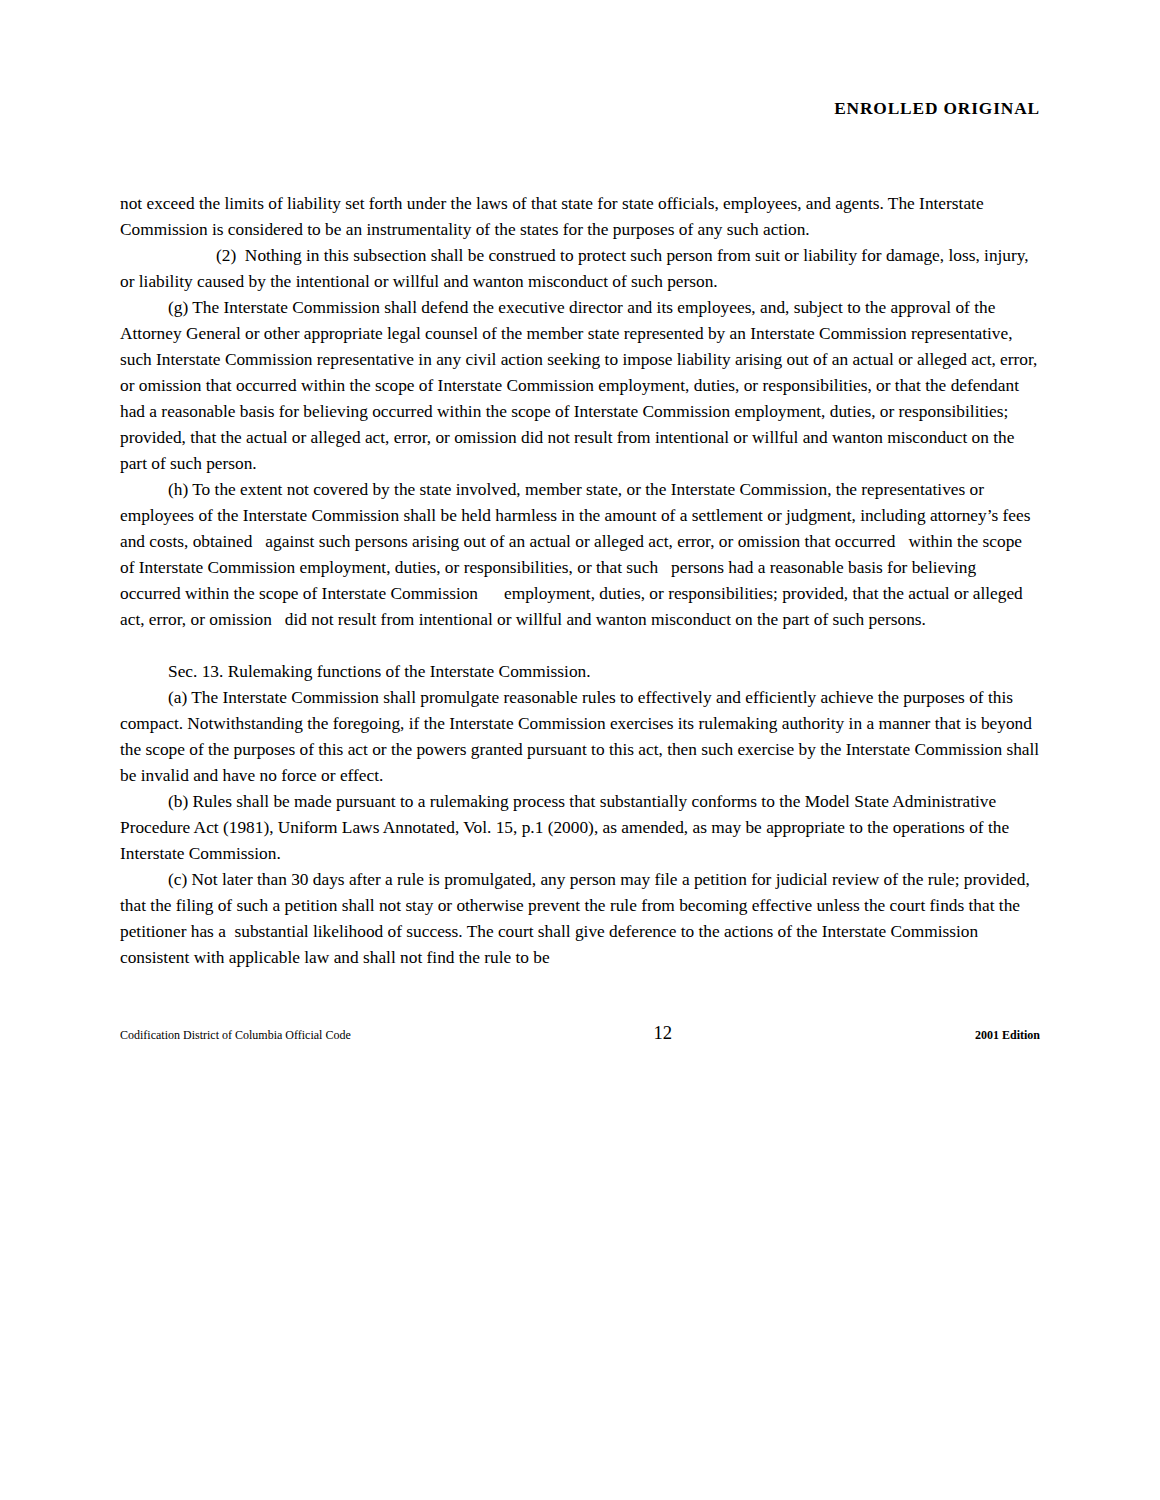ENROLLED ORIGINAL
not exceed the limits of liability set forth under the laws of that state for state officials, employees, and agents. The Interstate Commission is considered to be an instrumentality of the states for the purposes of any such action.
(2) Nothing in this subsection shall be construed to protect such person from suit or liability for damage, loss, injury, or liability caused by the intentional or willful and wanton misconduct of such person.
(g) The Interstate Commission shall defend the executive director and its employees, and, subject to the approval of the Attorney General or other appropriate legal counsel of the member state represented by an Interstate Commission representative, such Interstate Commission representative in any civil action seeking to impose liability arising out of an actual or alleged act, error, or omission that occurred within the scope of Interstate Commission employment, duties, or responsibilities, or that the defendant had a reasonable basis for believing occurred within the scope of Interstate Commission employment, duties, or responsibilities; provided, that the actual or alleged act, error, or omission did not result from intentional or willful and wanton misconduct on the part of such person.
(h) To the extent not covered by the state involved, member state, or the Interstate Commission, the representatives or employees of the Interstate Commission shall be held harmless in the amount of a settlement or judgment, including attorney’s fees and costs, obtained against such persons arising out of an actual or alleged act, error, or omission that occurred within the scope of Interstate Commission employment, duties, or responsibilities, or that such persons had a reasonable basis for believing occurred within the scope of Interstate Commission employment, duties, or responsibilities; provided, that the actual or alleged act, error, or omission did not result from intentional or willful and wanton misconduct on the part of such persons.
Sec. 13. Rulemaking functions of the Interstate Commission.
(a) The Interstate Commission shall promulgate reasonable rules to effectively and efficiently achieve the purposes of this compact. Notwithstanding the foregoing, if the Interstate Commission exercises its rulemaking authority in a manner that is beyond the scope of the purposes of this act or the powers granted pursuant to this act, then such exercise by the Interstate Commission shall be invalid and have no force or effect.
(b) Rules shall be made pursuant to a rulemaking process that substantially conforms to the Model State Administrative Procedure Act (1981), Uniform Laws Annotated, Vol. 15, p.1 (2000), as amended, as may be appropriate to the operations of the Interstate Commission.
(c) Not later than 30 days after a rule is promulgated, any person may file a petition for judicial review of the rule; provided, that the filing of such a petition shall not stay or otherwise prevent the rule from becoming effective unless the court finds that the petitioner has a substantial likelihood of success. The court shall give deference to the actions of the Interstate Commission consistent with applicable law and shall not find the rule to be
Codification District of Columbia Official Code 12 2001 Edition